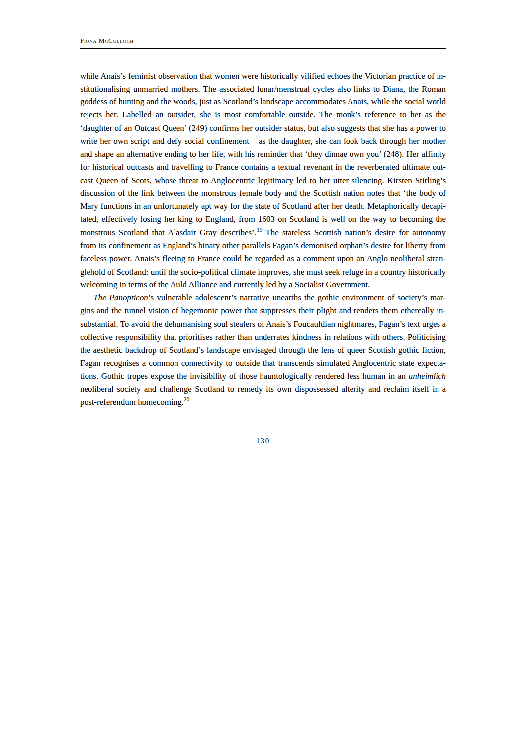Fiona McCulloch
while Anais’s feminist observation that women were historically vilified echoes the Victorian practice of institutionalising unmarried mothers. The associated lunar/menstrual cycles also links to Diana, the Roman goddess of hunting and the woods, just as Scotland’s landscape accommodates Anais, while the social world rejects her. Labelled an outsider, she is most comfortable outside. The monk’s reference to her as the ‘daughter of an Outcast Queen’ (249) confirms her outsider status, but also suggests that she has a power to write her own script and defy social confinement – as the daughter, she can look back through her mother and shape an alternative ending to her life, with his reminder that ‘they dinnae own you’ (248). Her affinity for historical outcasts and travelling to France contains a textual revenant in the reverberated ultimate outcast Queen of Scots, whose threat to Anglocentric legitimacy led to her utter silencing. Kirsten Stirling’s discussion of the link between the monstrous female body and the Scottish nation notes that ‘the body of Mary functions in an unfortunately apt way for the state of Scotland after her death. Metaphorically decapitated, effectively losing her king to England, from 1603 on Scotland is well on the way to becoming the monstrous Scotland that Alasdair Gray describes’.19 The stateless Scottish nation’s desire for autonomy from its confinement as England’s binary other parallels Fagan’s demonised orphan’s desire for liberty from faceless power. Anais’s fleeing to France could be regarded as a comment upon an Anglo neoliberal stranglehold of Scotland: until the socio-political climate improves, she must seek refuge in a country historically welcoming in terms of the Auld Alliance and currently led by a Socialist Government.
The Panopticon’s vulnerable adolescent’s narrative unearths the gothic environment of society’s margins and the tunnel vision of hegemonic power that suppresses their plight and renders them ethereally insubstantial. To avoid the dehumanising soul stealers of Anais’s Foucauldian nightmares, Fagan’s text urges a collective responsibility that prioritises rather than underrates kindness in relations with others. Politicising the aesthetic backdrop of Scotland’s landscape envisaged through the lens of queer Scottish gothic fiction, Fagan recognises a common connectivity to outside that transcends simulated Anglocentric state expectations. Gothic tropes expose the invisibility of those hauntologically rendered less human in an unheimlich neoliberal society and challenge Scotland to remedy its own dispossessed alterity and reclaim itself in a post-referendum homecoming.20
130